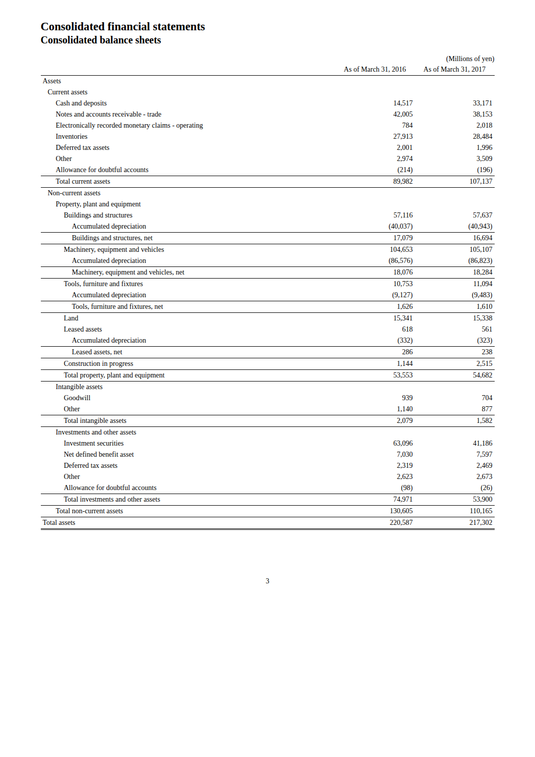Consolidated financial statements
Consolidated balance sheets
(Millions of yen)
| | As of March 31, 2016 | As of March 31, 2017 |
| --- | --- | --- |
| Assets | | |
| Current assets | | |
| Cash and deposits | 14,517 | 33,171 |
| Notes and accounts receivable - trade | 42,005 | 38,153 |
| Electronically recorded monetary claims - operating | 784 | 2,018 |
| Inventories | 27,913 | 28,484 |
| Deferred tax assets | 2,001 | 1,996 |
| Other | 2,974 | 3,509 |
| Allowance for doubtful accounts | (214) | (196) |
| Total current assets | 89,982 | 107,137 |
| Non-current assets | | |
| Property, plant and equipment | | |
| Buildings and structures | 57,116 | 57,637 |
| Accumulated depreciation | (40,037) | (40,943) |
| Buildings and structures, net | 17,079 | 16,694 |
| Machinery, equipment and vehicles | 104,653 | 105,107 |
| Accumulated depreciation | (86,576) | (86,823) |
| Machinery, equipment and vehicles, net | 18,076 | 18,284 |
| Tools, furniture and fixtures | 10,753 | 11,094 |
| Accumulated depreciation | (9,127) | (9,483) |
| Tools, furniture and fixtures, net | 1,626 | 1,610 |
| Land | 15,341 | 15,338 |
| Leased assets | 618 | 561 |
| Accumulated depreciation | (332) | (323) |
| Leased assets, net | 286 | 238 |
| Construction in progress | 1,144 | 2,515 |
| Total property, plant and equipment | 53,553 | 54,682 |
| Intangible assets | | |
| Goodwill | 939 | 704 |
| Other | 1,140 | 877 |
| Total intangible assets | 2,079 | 1,582 |
| Investments and other assets | | |
| Investment securities | 63,096 | 41,186 |
| Net defined benefit asset | 7,030 | 7,597 |
| Deferred tax assets | 2,319 | 2,469 |
| Other | 2,623 | 2,673 |
| Allowance for doubtful accounts | (98) | (26) |
| Total investments and other assets | 74,971 | 53,900 |
| Total non-current assets | 130,605 | 110,165 |
| Total assets | 220,587 | 217,302 |
3